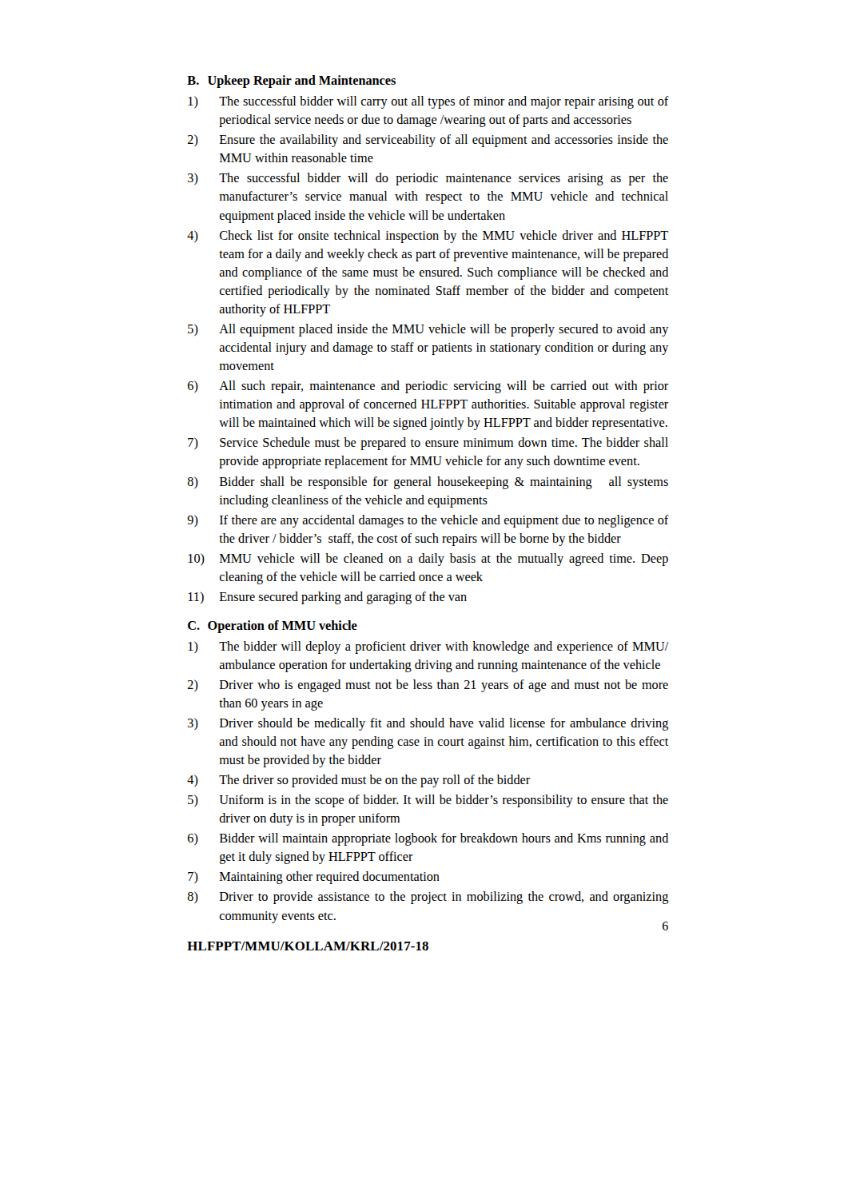B. Upkeep Repair and Maintenances
1) The successful bidder will carry out all types of minor and major repair arising out of periodical service needs or due to damage /wearing out of parts and accessories
2) Ensure the availability and serviceability of all equipment and accessories inside the MMU within reasonable time
3) The successful bidder will do periodic maintenance services arising as per the manufacturer’s service manual with respect to the MMU vehicle and technical equipment placed inside the vehicle will be undertaken
4) Check list for onsite technical inspection by the MMU vehicle driver and HLFPPT team for a daily and weekly check as part of preventive maintenance, will be prepared and compliance of the same must be ensured. Such compliance will be checked and certified periodically by the nominated Staff member of the bidder and competent authority of HLFPPT
5) All equipment placed inside the MMU vehicle will be properly secured to avoid any accidental injury and damage to staff or patients in stationary condition or during any movement
6) All such repair, maintenance and periodic servicing will be carried out with prior intimation and approval of concerned HLFPPT authorities. Suitable approval register will be maintained which will be signed jointly by HLFPPT and bidder representative.
7) Service Schedule must be prepared to ensure minimum down time. The bidder shall provide appropriate replacement for MMU vehicle for any such downtime event.
8) Bidder shall be responsible for general housekeeping & maintaining all systems including cleanliness of the vehicle and equipments
9) If there are any accidental damages to the vehicle and equipment due to negligence of the driver / bidder’s staff, the cost of such repairs will be borne by the bidder
10) MMU vehicle will be cleaned on a daily basis at the mutually agreed time. Deep cleaning of the vehicle will be carried once a week
11) Ensure secured parking and garaging of the van
C. Operation of MMU vehicle
1) The bidder will deploy a proficient driver with knowledge and experience of MMU/ ambulance operation for undertaking driving and running maintenance of the vehicle
2) Driver who is engaged must not be less than 21 years of age and must not be more than 60 years in age
3) Driver should be medically fit and should have valid license for ambulance driving and should not have any pending case in court against him, certification to this effect must be provided by the bidder
4) The driver so provided must be on the pay roll of the bidder
5) Uniform is in the scope of bidder. It will be bidder’s responsibility to ensure that the driver on duty is in proper uniform
6) Bidder will maintain appropriate logbook for breakdown hours and Kms running and get it duly signed by HLFPPT officer
7) Maintaining other required documentation
8) Driver to provide assistance to the project in mobilizing the crowd, and organizing community events etc.
6
HLFPPT/MMU/KOLLAM/KRL/2017-18